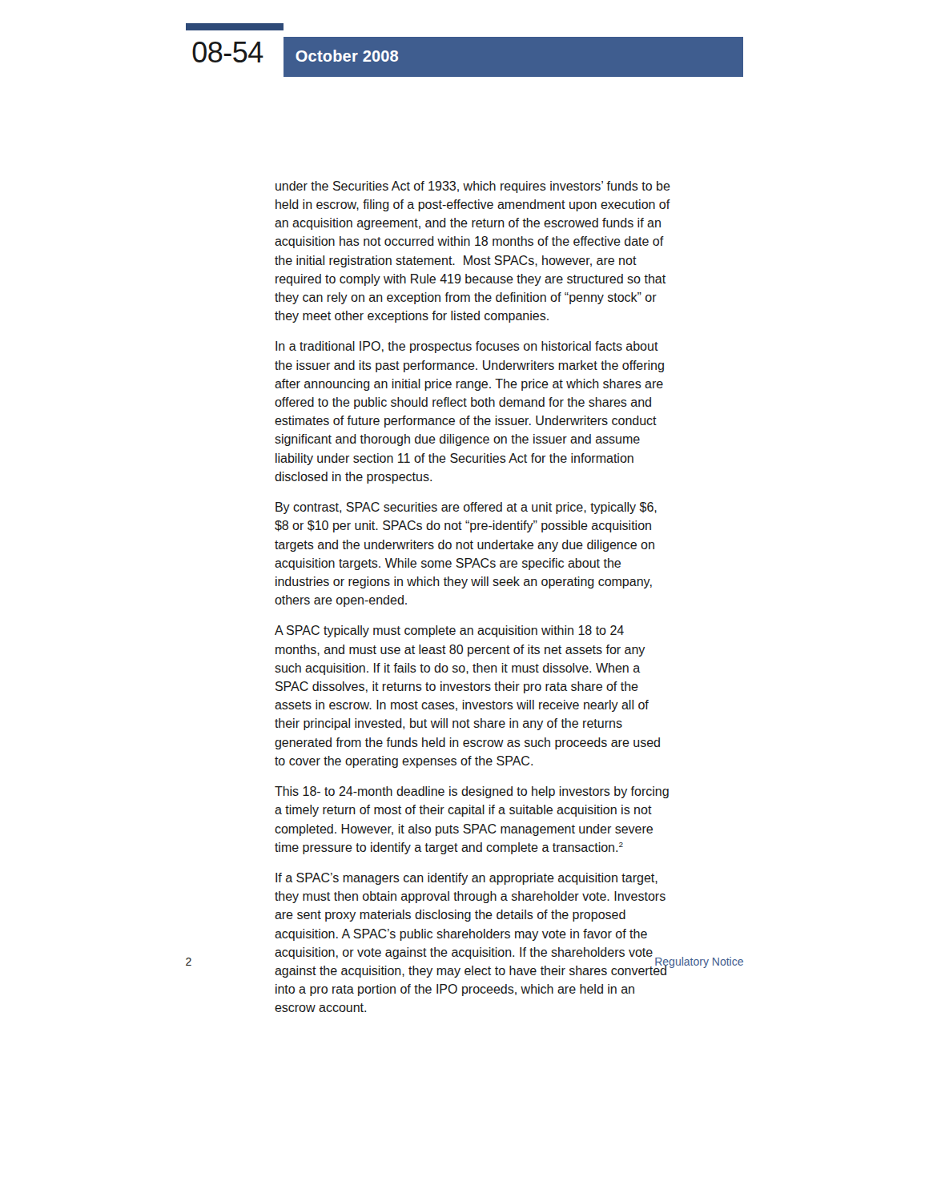08-54
October 2008
under the Securities Act of 1933, which requires investors’ funds to be held in escrow, filing of a post-effective amendment upon execution of an acquisition agreement, and the return of the escrowed funds if an acquisition has not occurred within 18 months of the effective date of the initial registration statement. Most SPACs, however, are not required to comply with Rule 419 because they are structured so that they can rely on an exception from the definition of “penny stock” or they meet other exceptions for listed companies.
In a traditional IPO, the prospectus focuses on historical facts about the issuer and its past performance. Underwriters market the offering after announcing an initial price range. The price at which shares are offered to the public should reflect both demand for the shares and estimates of future performance of the issuer. Underwriters conduct significant and thorough due diligence on the issuer and assume liability under section 11 of the Securities Act for the information disclosed in the prospectus.
By contrast, SPAC securities are offered at a unit price, typically $6, $8 or $10 per unit. SPACs do not “pre-identify” possible acquisition targets and the underwriters do not undertake any due diligence on acquisition targets. While some SPACs are specific about the industries or regions in which they will seek an operating company, others are open-ended.
A SPAC typically must complete an acquisition within 18 to 24 months, and must use at least 80 percent of its net assets for any such acquisition. If it fails to do so, then it must dissolve. When a SPAC dissolves, it returns to investors their pro rata share of the assets in escrow. In most cases, investors will receive nearly all of their principal invested, but will not share in any of the returns generated from the funds held in escrow as such proceeds are used to cover the operating expenses of the SPAC.
This 18- to 24-month deadline is designed to help investors by forcing a timely return of most of their capital if a suitable acquisition is not completed. However, it also puts SPAC management under severe time pressure to identify a target and complete a transaction.2
If a SPAC’s managers can identify an appropriate acquisition target, they must then obtain approval through a shareholder vote. Investors are sent proxy materials disclosing the details of the proposed acquisition. A SPAC’s public shareholders may vote in favor of the acquisition, or vote against the acquisition. If the shareholders vote against the acquisition, they may elect to have their shares converted into a pro rata portion of the IPO proceeds, which are held in an escrow account.
2
Regulatory Notice